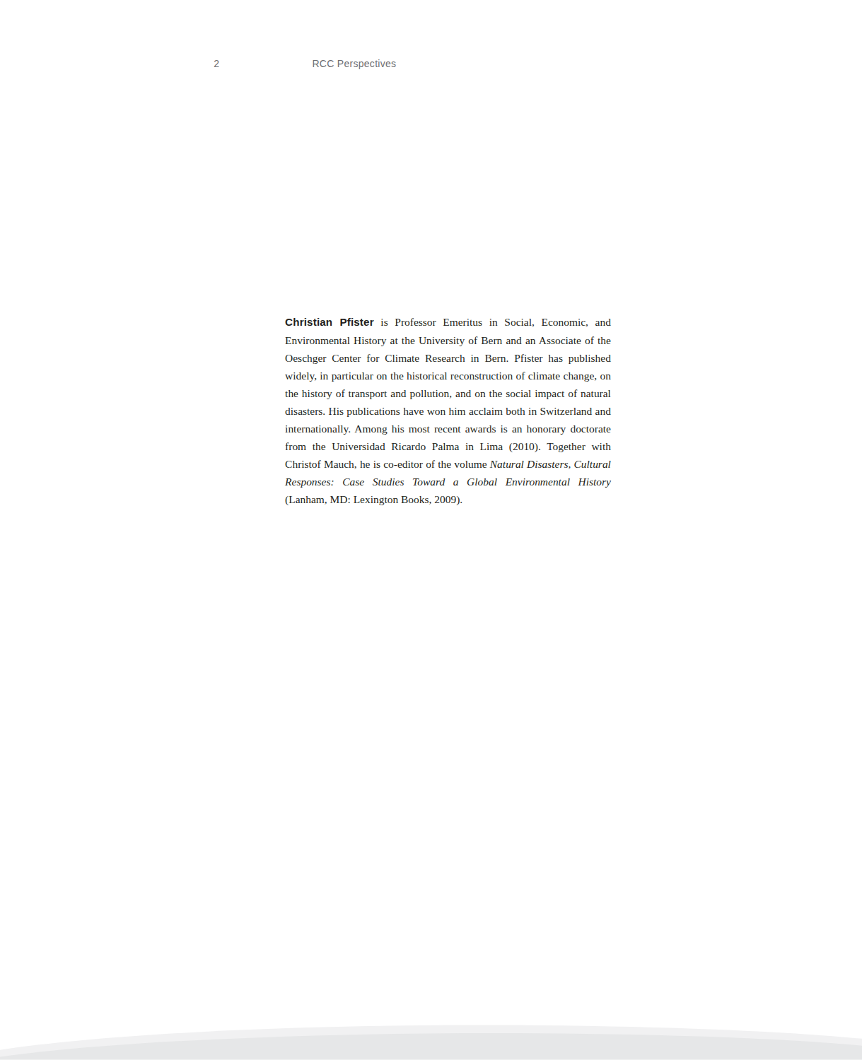2 RCC Perspectives
Christian Pfister is Professor Emeritus in Social, Economic, and Environmental History at the University of Bern and an Associate of the Oeschger Center for Climate Research in Bern. Pfister has published widely, in particular on the historical reconstruction of climate change, on the history of transport and pollution, and on the social impact of natural disasters. His publications have won him acclaim both in Switzerland and internationally. Among his most recent awards is an honorary doctorate from the Universidad Ricardo Palma in Lima (2010). Together with Christof Mauch, he is co-editor of the volume Natural Disasters, Cultural Responses: Case Studies Toward a Global Environmental History (Lanham, MD: Lexington Books, 2009).